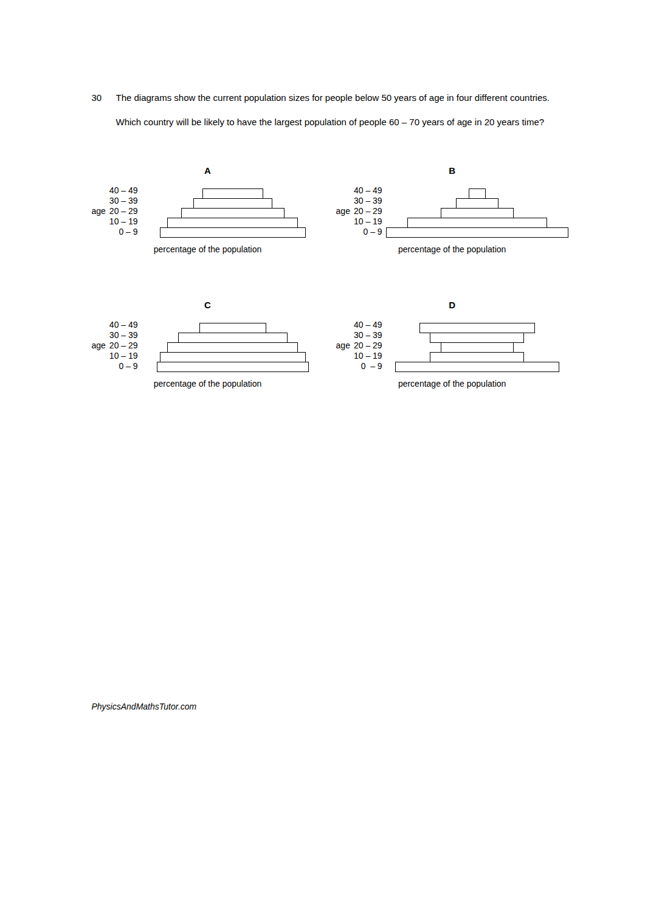30
The diagrams show the current population sizes for people below 50 years of age in four different countries.
Which country will be likely to have the largest population of people 60 – 70 years of age in 20 years time?
A
age
40 – 49 30 – 39 20 – 29 10 – 19 0 – 9
percentage of the population
B
age
40 – 49 30 – 39 20 – 29 10 – 19 0 – 9
percentage of the population
C
age
40 – 49 30 – 39 20 – 29 10 – 19 0 – 9
percentage of the population
D
age
40 – 49 30 – 39 20 – 29 10 – 19 0 – 9
percentage of the population
PhysicsAndMathsTutor.com